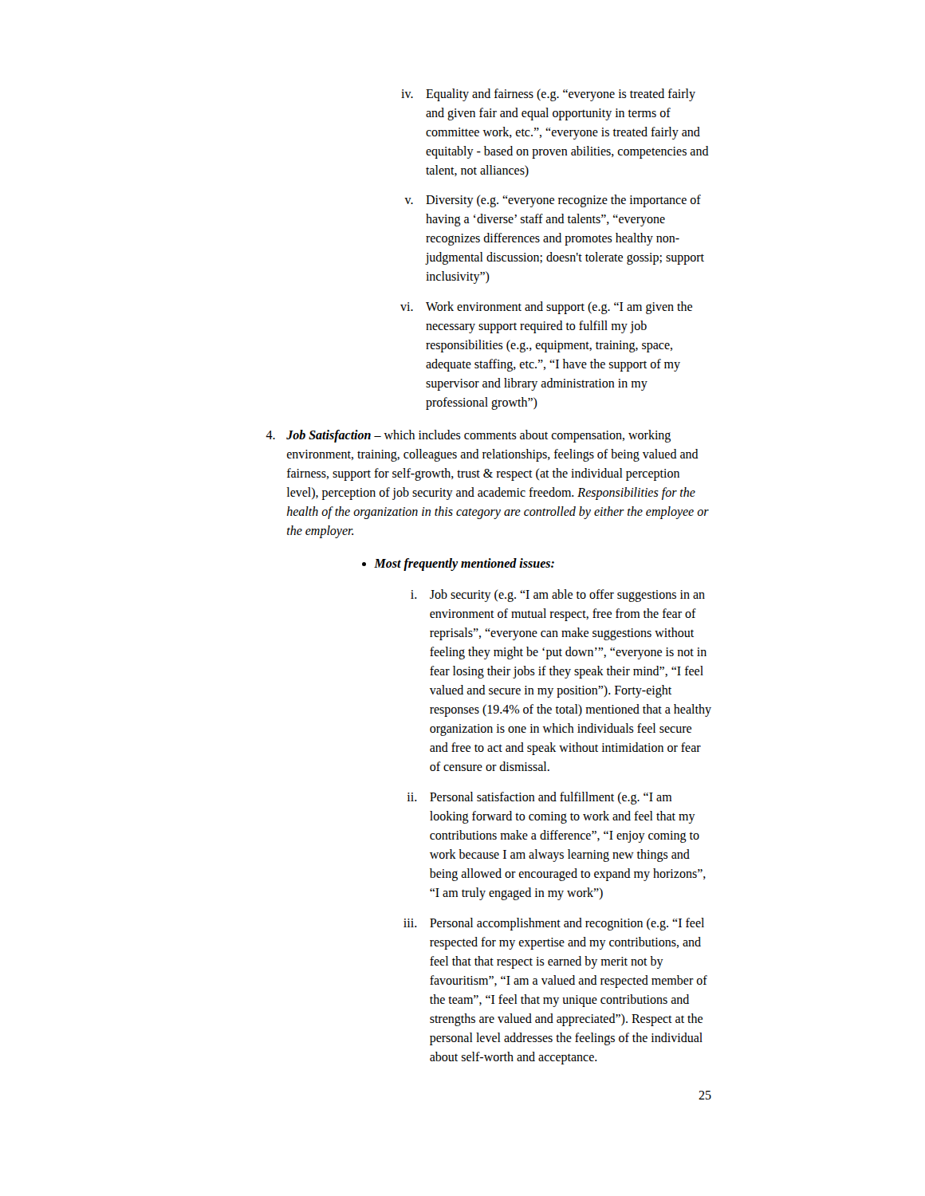Equality and fairness (e.g. “everyone is treated fairly and given fair and equal opportunity in terms of committee work, etc.”, “everyone is treated fairly and equitably - based on proven abilities, competencies and talent, not alliances)
Diversity (e.g. “everyone recognize the importance of having a ‘diverse’ staff and talents”, “everyone recognizes differences and promotes healthy non-judgmental discussion; doesn't tolerate gossip; support inclusivity”)
Work environment and support (e.g. “I am given the necessary support required to fulfill my job responsibilities (e.g., equipment, training, space, adequate staffing, etc.”, “I have the support of my supervisor and library administration in my professional growth”)
Job Satisfaction – which includes comments about compensation, working environment, training, colleagues and relationships, feelings of being valued and fairness, support for self-growth, trust & respect (at the individual perception level), perception of job security and academic freedom. Responsibilities for the health of the organization in this category are controlled by either the employee or the employer.
Most frequently mentioned issues:
Job security (e.g. “I am able to offer suggestions in an environment of mutual respect, free from the fear of reprisals”, “everyone can make suggestions without feeling they might be ‘put down’”, “everyone is not in fear losing their jobs if they speak their mind”, “I feel valued and secure in my position”). Forty-eight responses (19.4% of the total) mentioned that a healthy organization is one in which individuals feel secure and free to act and speak without intimidation or fear of censure or dismissal.
Personal satisfaction and fulfillment (e.g. “I am looking forward to coming to work and feel that my contributions make a difference”, “I enjoy coming to work because I am always learning new things and being allowed or encouraged to expand my horizons”, “I am truly engaged in my work”)
Personal accomplishment and recognition (e.g. “I feel respected for my expertise and my contributions, and feel that that respect is earned by merit not by favouritism”, “I am a valued and respected member of the team”, “I feel that my unique contributions and strengths are valued and appreciated”). Respect at the personal level addresses the feelings of the individual about self-worth and acceptance.
25